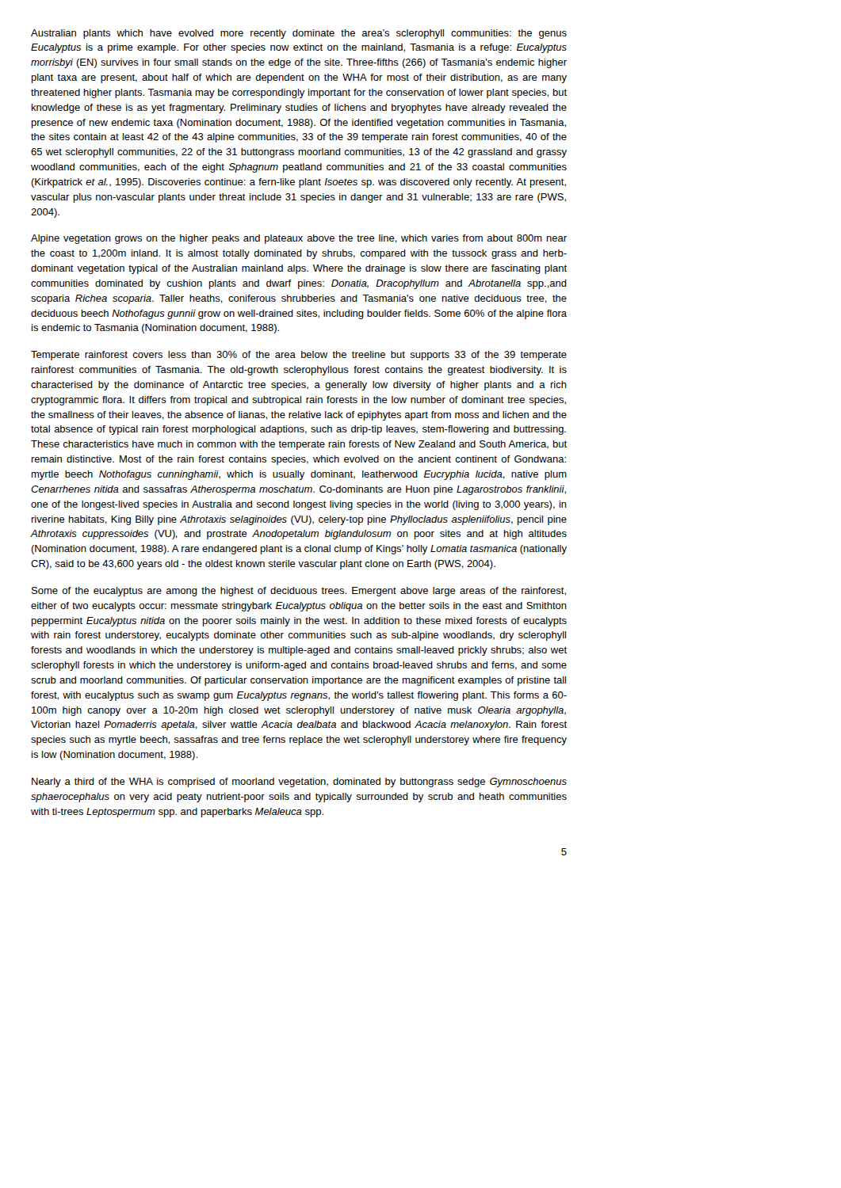Australian plants which have evolved more recently dominate the area’s sclerophyll communities: the genus Eucalyptus is a prime example. For other species now extinct on the mainland, Tasmania is a refuge: Eucalyptus morrisbyi (EN) survives in four small stands on the edge of the site. Three-fifths (266) of Tasmania's endemic higher plant taxa are present, about half of which are dependent on the WHA for most of their distribution, as are many threatened higher plants. Tasmania may be correspondingly important for the conservation of lower plant species, but knowledge of these is as yet fragmentary. Preliminary studies of lichens and bryophytes have already revealed the presence of new endemic taxa (Nomination document, 1988). Of the identified vegetation communities in Tasmania, the sites contain at least 42 of the 43 alpine communities, 33 of the 39 temperate rain forest communities, 40 of the 65 wet sclerophyll communities, 22 of the 31 buttongrass moorland communities, 13 of the 42 grassland and grassy woodland communities, each of the eight Sphagnum peatland communities and 21 of the 33 coastal communities (Kirkpatrick et al., 1995). Discoveries continue: a fern-like plant Isoetes sp. was discovered only recently. At present, vascular plus non-vascular plants under threat include 31 species in danger and 31 vulnerable; 133 are rare (PWS, 2004).
Alpine vegetation grows on the higher peaks and plateaux above the tree line, which varies from about 800m near the coast to 1,200m inland. It is almost totally dominated by shrubs, compared with the tussock grass and herb-dominant vegetation typical of the Australian mainland alps. Where the drainage is slow there are fascinating plant communities dominated by cushion plants and dwarf pines: Donatia, Dracophyllum and Abrotanella spp.,and scoparia Richea scoparia. Taller heaths, coniferous shrubberies and Tasmania's one native deciduous tree, the deciduous beech Nothofagus gunnii grow on well-drained sites, including boulder fields. Some 60% of the alpine flora is endemic to Tasmania (Nomination document, 1988).
Temperate rainforest covers less than 30% of the area below the treeline but supports 33 of the 39 temperate rainforest communities of Tasmania. The old-growth sclerophyllous forest contains the greatest biodiversity. It is characterised by the dominance of Antarctic tree species, a generally low diversity of higher plants and a rich cryptogrammic flora. It differs from tropical and subtropical rain forests in the low number of dominant tree species, the smallness of their leaves, the absence of lianas, the relative lack of epiphytes apart from moss and lichen and the total absence of typical rain forest morphological adaptions, such as drip-tip leaves, stem-flowering and buttressing. These characteristics have much in common with the temperate rain forests of New Zealand and South America, but remain distinctive. Most of the rain forest contains species, which evolved on the ancient continent of Gondwana: myrtle beech Nothofagus cunninghamii, which is usually dominant, leatherwood Eucryphia lucida, native plum Cenarrhenes nitida and sassafras Atherosperma moschatum. Co-dominants are Huon pine Lagarostrobos franklinii, one of the longest-lived species in Australia and second longest living species in the world (living to 3,000 years), in riverine habitats, King Billy pine Athrotaxis selaginoides (VU), celery-top pine Phyllocladus aspleniifolius, pencil pine Athrotaxis cuppressoides (VU), and prostrate Anodopetalum biglandulosum on poor sites and at high altitudes (Nomination document, 1988). A rare endangered plant is a clonal clump of Kings’ holly Lomatia tasmanica (nationally CR), said to be 43,600 years old - the oldest known sterile vascular plant clone on Earth (PWS, 2004).
Some of the eucalyptus are among the highest of deciduous trees. Emergent above large areas of the rainforest, either of two eucalypts occur: messmate stringybark Eucalyptus obliqua on the better soils in the east and Smithton peppermint Eucalyptus nitida on the poorer soils mainly in the west. In addition to these mixed forests of eucalypts with rain forest understorey, eucalypts dominate other communities such as sub-alpine woodlands, dry sclerophyll forests and woodlands in which the understorey is multiple-aged and contains small-leaved prickly shrubs; also wet sclerophyll forests in which the understorey is uniform-aged and contains broad-leaved shrubs and ferns, and some scrub and moorland communities. Of particular conservation importance are the magnificent examples of pristine tall forest, with eucalyptus such as swamp gum Eucalyptus regnans, the world's tallest flowering plant. This forms a 60-100m high canopy over a 10-20m high closed wet sclerophyll understorey of native musk Olearia argophylla, Victorian hazel Pomaderris apetala, silver wattle Acacia dealbata and blackwood Acacia melanoxylon. Rain forest species such as myrtle beech, sassafras and tree ferns replace the wet sclerophyll understorey where fire frequency is low (Nomination document, 1988).
Nearly a third of the WHA is comprised of moorland vegetation, dominated by buttongrass sedge Gymnoschoenus sphaerocephalus on very acid peaty nutrient-poor soils and typically surrounded by scrub and heath communities with ti-trees Leptospermum spp. and paperbarks Melaleuca spp.
5